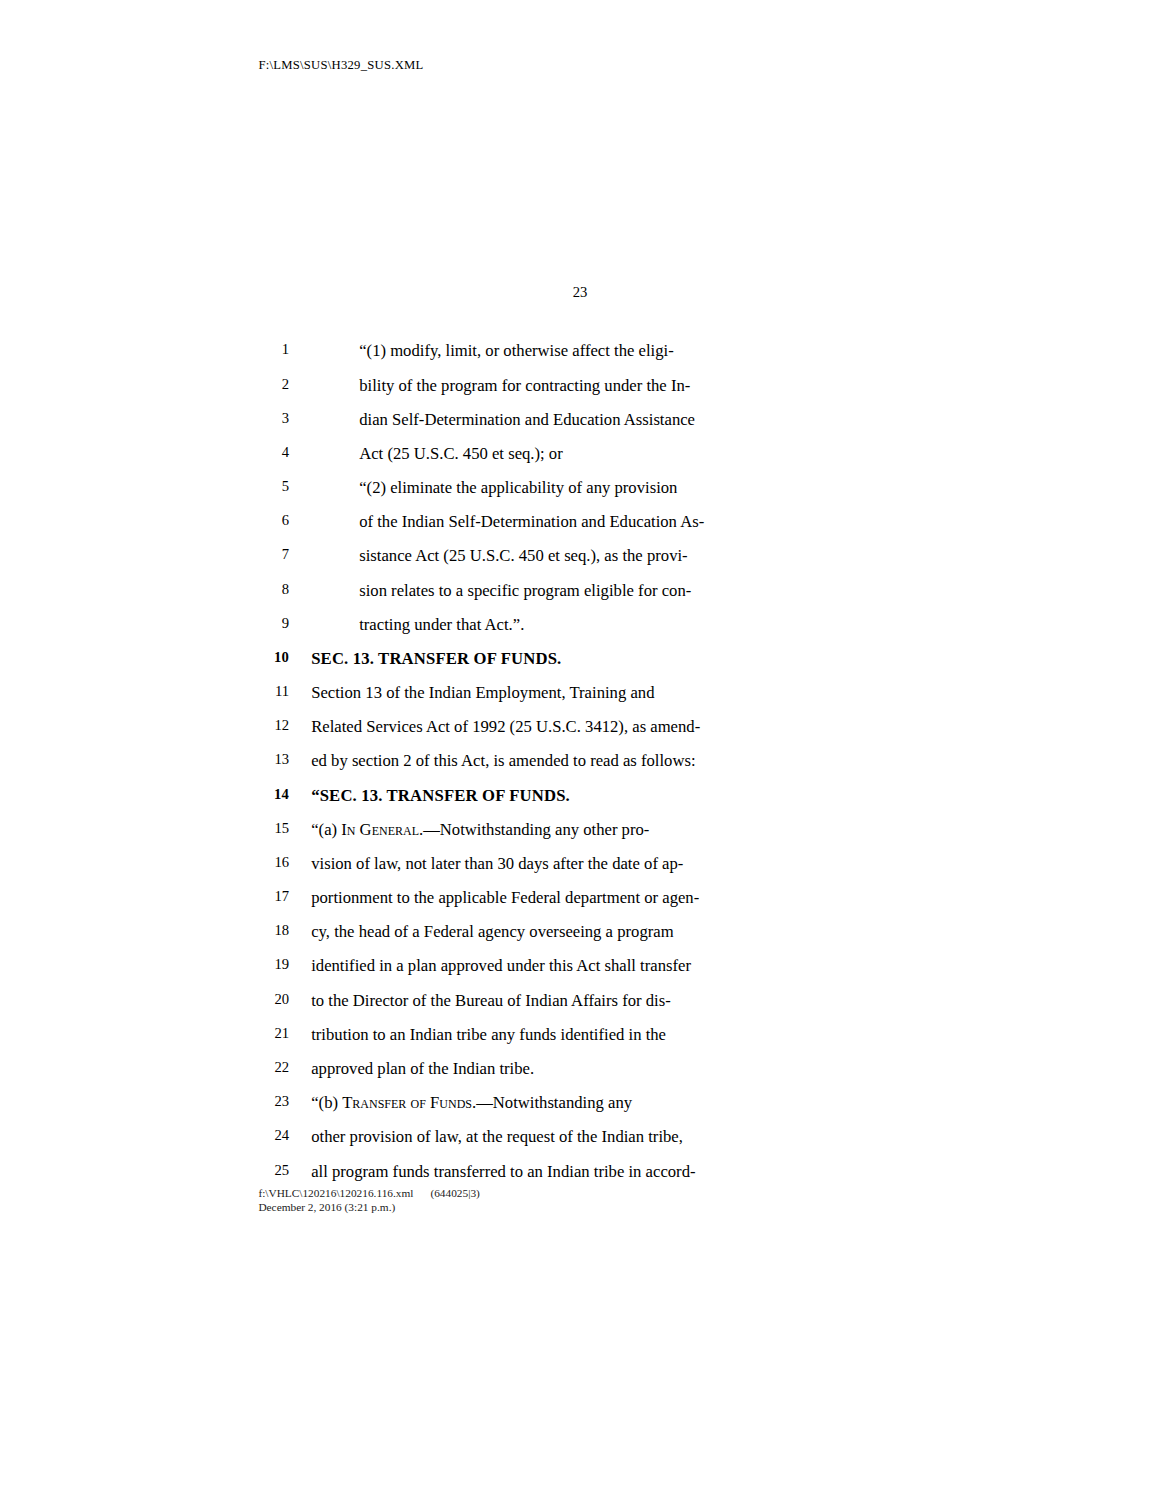F:\LMS\SUS\H329_SUS.XML
23
“(1) modify, limit, or otherwise affect the eligi-
bility of the program for contracting under the In-
dian Self-Determination and Education Assistance
Act (25 U.S.C. 450 et seq.); or
“(2) eliminate the applicability of any provision
of the Indian Self-Determination and Education As-
sistance Act (25 U.S.C. 450 et seq.), as the provi-
sion relates to a specific program eligible for con-
tracting under that Act.”.
SEC. 13. TRANSFER OF FUNDS.
Section 13 of the Indian Employment, Training and
Related Services Act of 1992 (25 U.S.C. 3412), as amend-
ed by section 2 of this Act, is amended to read as follows:
“SEC. 13. TRANSFER OF FUNDS.
“(a) In General.—Notwithstanding any other pro-
vision of law, not later than 30 days after the date of ap-
portionment to the applicable Federal department or agen-
cy, the head of a Federal agency overseeing a program
identified in a plan approved under this Act shall transfer
to the Director of the Bureau of Indian Affairs for dis-
tribution to an Indian tribe any funds identified in the
approved plan of the Indian tribe.
“(b) Transfer of Funds.—Notwithstanding any
other provision of law, at the request of the Indian tribe,
all program funds transferred to an Indian tribe in accord-
f:\VHLC\120216\120216.116.xml (644025|3) December 2, 2016 (3:21 p.m.)